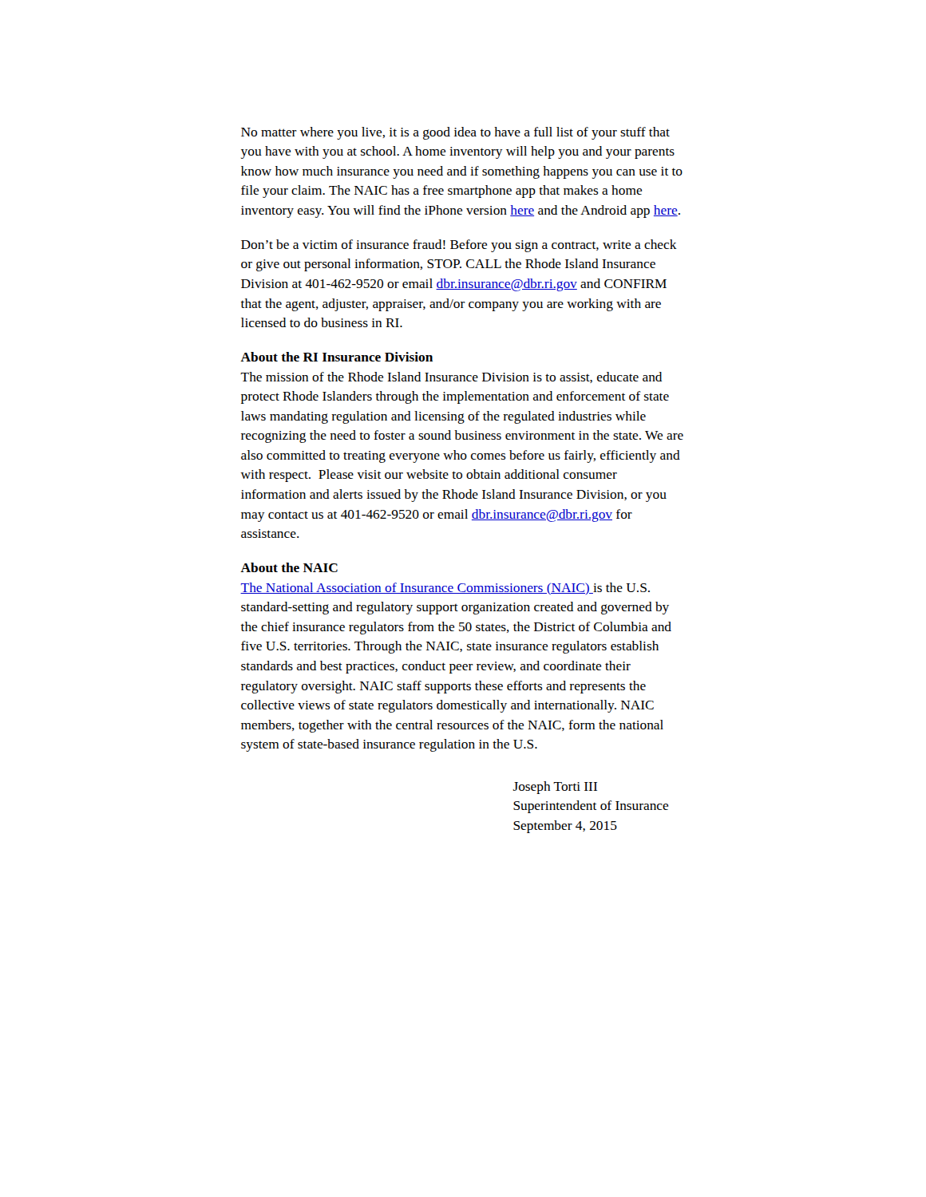No matter where you live, it is a good idea to have a full list of your stuff that you have with you at school. A home inventory will help you and your parents know how much insurance you need and if something happens you can use it to file your claim. The NAIC has a free smartphone app that makes a home inventory easy. You will find the iPhone version here and the Android app here.
Don’t be a victim of insurance fraud! Before you sign a contract, write a check or give out personal information, STOP. CALL the Rhode Island Insurance Division at 401-462-9520 or email dbr.insurance@dbr.ri.gov and CONFIRM that the agent, adjuster, appraiser, and/or company you are working with are licensed to do business in RI.
About the RI Insurance Division
The mission of the Rhode Island Insurance Division is to assist, educate and protect Rhode Islanders through the implementation and enforcement of state laws mandating regulation and licensing of the regulated industries while recognizing the need to foster a sound business environment in the state. We are also committed to treating everyone who comes before us fairly, efficiently and with respect. Please visit our website to obtain additional consumer information and alerts issued by the Rhode Island Insurance Division, or you may contact us at 401-462-9520 or email dbr.insurance@dbr.ri.gov for assistance.
About the NAIC
The National Association of Insurance Commissioners (NAIC) is the U.S. standard-setting and regulatory support organization created and governed by the chief insurance regulators from the 50 states, the District of Columbia and five U.S. territories. Through the NAIC, state insurance regulators establish standards and best practices, conduct peer review, and coordinate their regulatory oversight. NAIC staff supports these efforts and represents the collective views of state regulators domestically and internationally. NAIC members, together with the central resources of the NAIC, form the national system of state-based insurance regulation in the U.S.
Joseph Torti III
Superintendent of Insurance
September 4, 2015